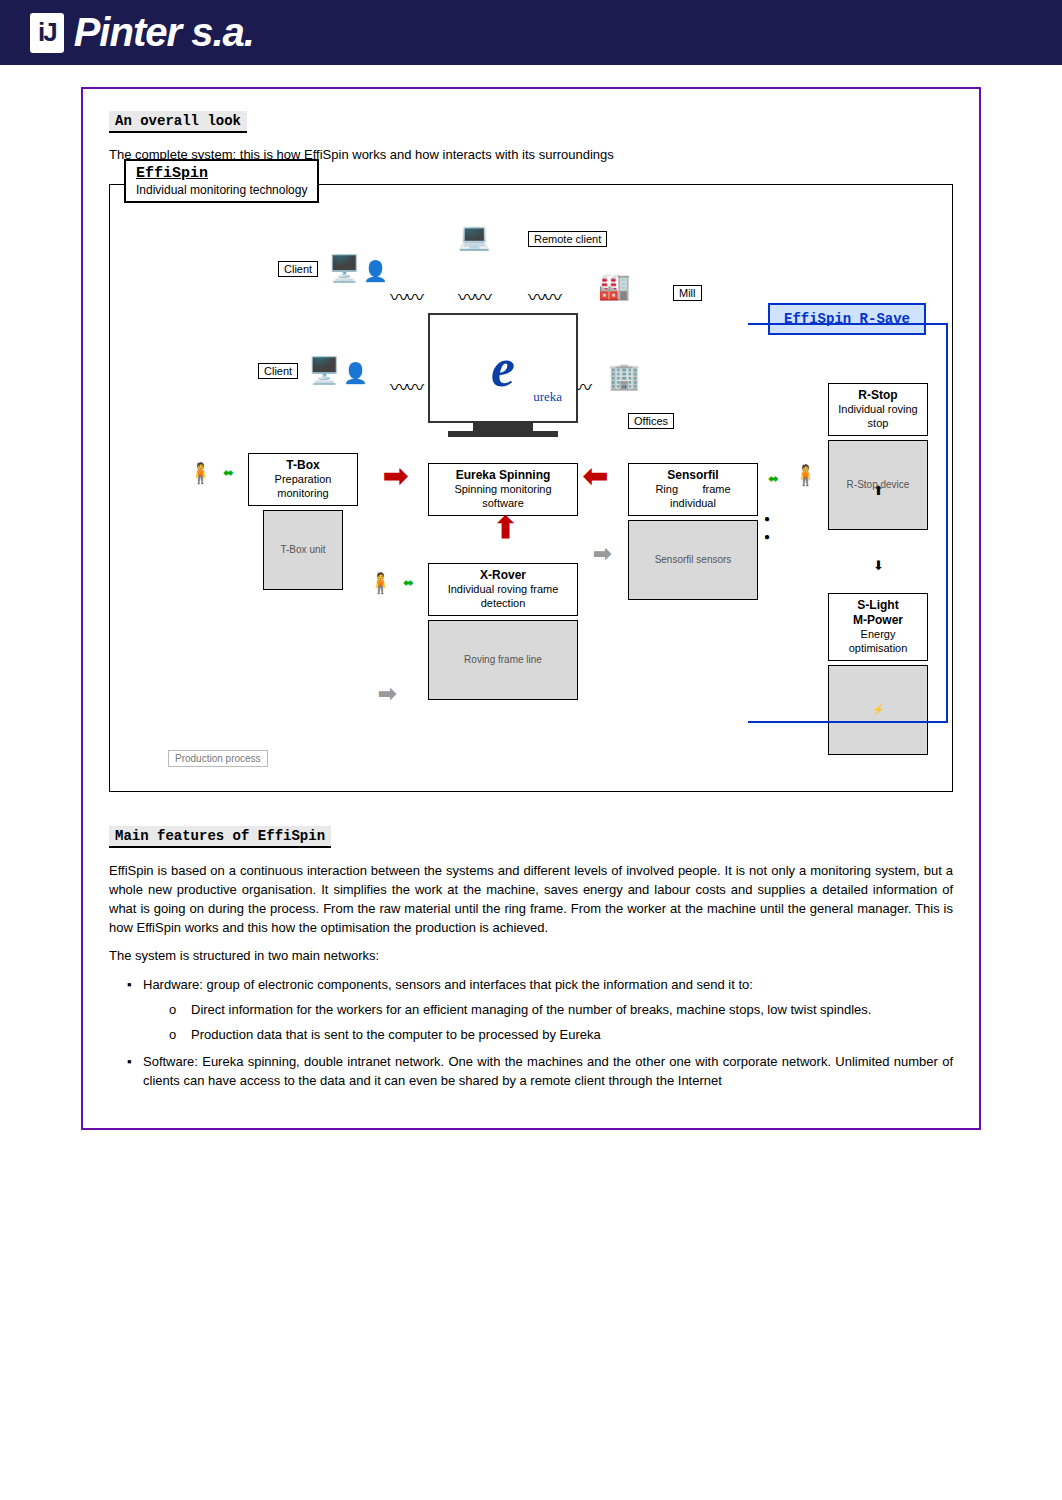iJ Pinter s.a.
An overall look
The complete system: this is how EffiSpin works and how interacts with its surroundings
EffiSpin
Individual monitoring technology
💻
Remote client
🏭
Mill
Client
🖥️
👤
Client
🖥️
👤
🏢
Offices
〰〰
〰〰
〰〰
〰〰
〰〰
e ureka
Eureka Spinning
Spinning monitoring software
➡
⬅
⬆
T-Box
Preparation monitoring
T-Box unit
🧍
⬌
X-Rover
Individual roving frame detection
Roving frame line
🧍
⬌
Sensorfil
Ring frame individual
Sensorfil sensors
⬌
🧍
R-Stop
Individual roving stop
R-Stop device
S-Light
M-Power
Energy optimisation
⚡
EffiSpin R-Save
●
●
⬆
⬇
➡
➡
Production process
Main features of EffiSpin
EffiSpin is based on a continuous interaction between the systems and different levels of involved people. It is not only a monitoring system, but a whole new productive organisation. It simplifies the work at the machine, saves energy and labour costs and supplies a detailed information of what is going on during the process. From the raw material until the ring frame. From the worker at the machine until the general manager. This is how EffiSpin works and this how the optimisation the production is achieved.
The system is structured in two main networks:
Hardware: group of electronic components, sensors and interfaces that pick the information and send it to:
Direct information for the workers for an efficient managing of the number of breaks, machine stops, low twist spindles.
Production data that is sent to the computer to be processed by Eureka
Software: Eureka spinning, double intranet network. One with the machines and the other one with corporate network. Unlimited number of clients can have access to the data and it can even be shared by a remote client through the Internet